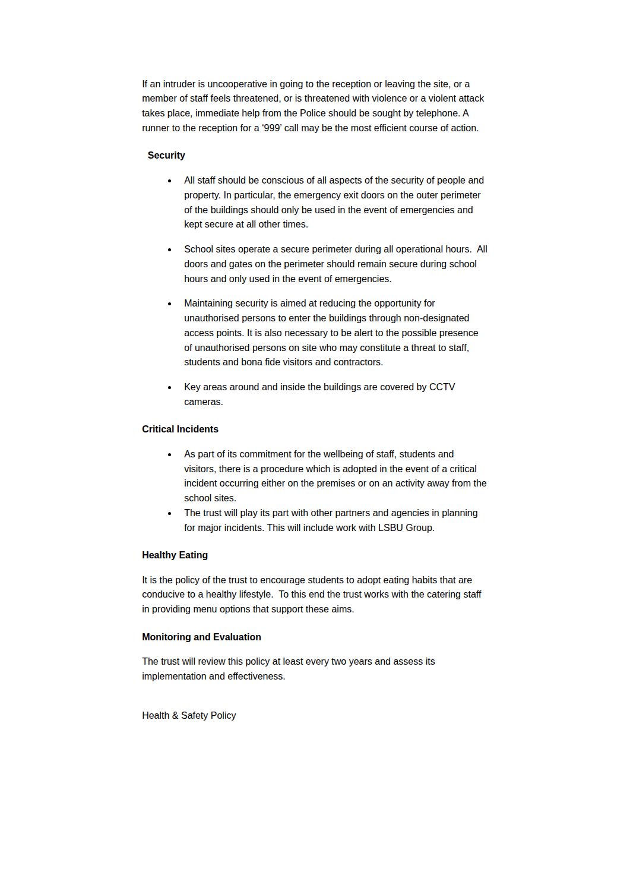If an intruder is uncooperative in going to the reception or leaving the site, or a member of staff feels threatened, or is threatened with violence or a violent attack takes place, immediate help from the Police should be sought by telephone. A runner to the reception for a ‘999’ call may be the most efficient course of action.
Security
All staff should be conscious of all aspects of the security of people and property. In particular, the emergency exit doors on the outer perimeter of the buildings should only be used in the event of emergencies and kept secure at all other times.
School sites operate a secure perimeter during all operational hours. All doors and gates on the perimeter should remain secure during school hours and only used in the event of emergencies.
Maintaining security is aimed at reducing the opportunity for unauthorised persons to enter the buildings through non-designated access points. It is also necessary to be alert to the possible presence of unauthorised persons on site who may constitute a threat to staff, students and bona fide visitors and contractors.
Key areas around and inside the buildings are covered by CCTV cameras.
Critical Incidents
As part of its commitment for the wellbeing of staff, students and visitors, there is a procedure which is adopted in the event of a critical incident occurring either on the premises or on an activity away from the school sites.
The trust will play its part with other partners and agencies in planning for major incidents. This will include work with LSBU Group.
Healthy Eating
It is the policy of the trust to encourage students to adopt eating habits that are conducive to a healthy lifestyle. To this end the trust works with the catering staff in providing menu options that support these aims.
Monitoring and Evaluation
The trust will review this policy at least every two years and assess its implementation and effectiveness.
Health & Safety Policy